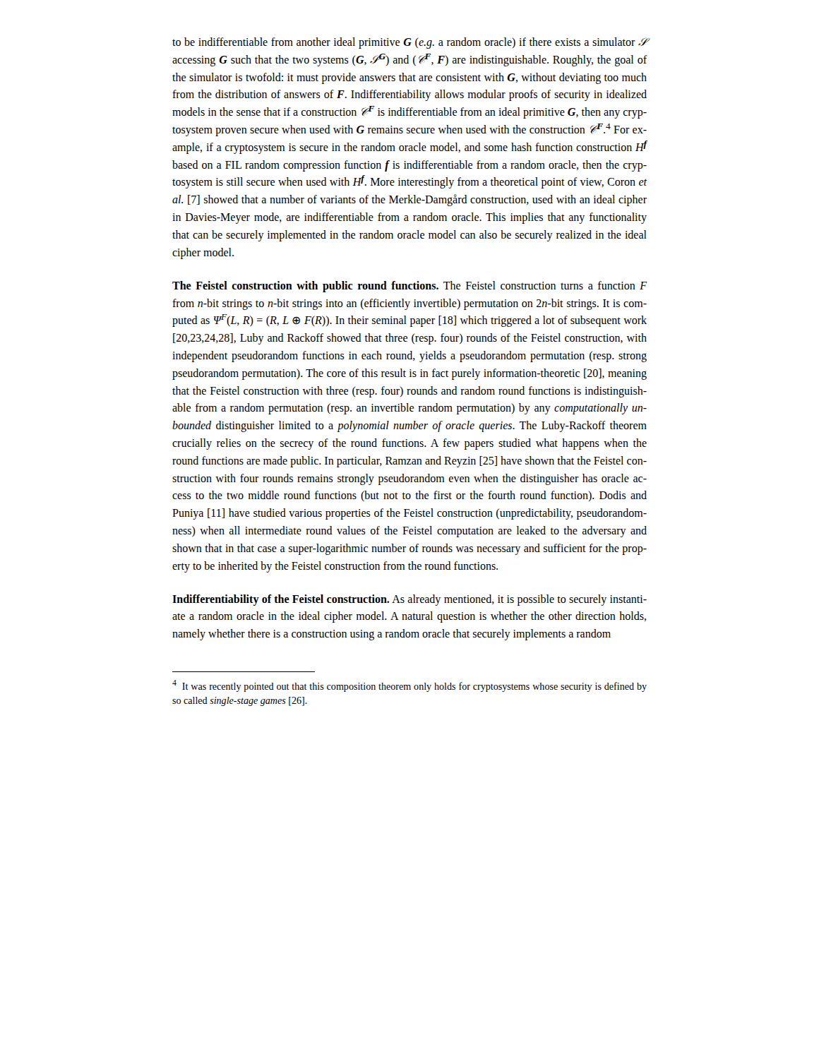to be indifferentiable from another ideal primitive G (e.g. a random oracle) if there exists a simulator 𝒮 accessing G such that the two systems (G, 𝒮G) and (𝒞F, F) are indistinguishable. Roughly, the goal of the simulator is twofold: it must provide answers that are consistent with G, without deviating too much from the distribution of answers of F. Indifferentiability allows modular proofs of security in idealized models in the sense that if a construction 𝒞F is indifferentiable from an ideal primitive G, then any cryptosystem proven secure when used with G remains secure when used with the construction 𝒞F.4 For example, if a cryptosystem is secure in the random oracle model, and some hash function construction Hf based on a FIL random compression function f is indifferentiable from a random oracle, then the cryptosystem is still secure when used with Hf. More interestingly from a theoretical point of view, Coron et al. [7] showed that a number of variants of the Merkle-Damgård construction, used with an ideal cipher in Davies-Meyer mode, are indifferentiable from a random oracle. This implies that any functionality that can be securely implemented in the random oracle model can also be securely realized in the ideal cipher model.
The Feistel construction with public round functions.
The Feistel construction turns a function F from n-bit strings to n-bit strings into an (efficiently invertible) permutation on 2n-bit strings. It is computed as ΨF(L, R) = (R, L ⊕ F(R)). In their seminal paper [18] which triggered a lot of subsequent work [20,23,24,28], Luby and Rackoff showed that three (resp. four) rounds of the Feistel construction, with independent pseudorandom functions in each round, yields a pseudorandom permutation (resp. strong pseudorandom permutation). The core of this result is in fact purely information-theoretic [20], meaning that the Feistel construction with three (resp. four) rounds and random round functions is indistinguishable from a random permutation (resp. an invertible random permutation) by any computationally unbounded distinguisher limited to a polynomial number of oracle queries. The Luby-Rackoff theorem crucially relies on the secrecy of the round functions. A few papers studied what happens when the round functions are made public. In particular, Ramzan and Reyzin [25] have shown that the Feistel construction with four rounds remains strongly pseudorandom even when the distinguisher has oracle access to the two middle round functions (but not to the first or the fourth round function). Dodis and Puniya [11] have studied various properties of the Feistel construction (unpredictability, pseudorandomness) when all intermediate round values of the Feistel computation are leaked to the adversary and shown that in that case a super-logarithmic number of rounds was necessary and sufficient for the property to be inherited by the Feistel construction from the round functions.
Indifferentiability of the Feistel construction.
As already mentioned, it is possible to securely instantiate a random oracle in the ideal cipher model. A natural question is whether the other direction holds, namely whether there is a construction using a random oracle that securely implements a random
4 It was recently pointed out that this composition theorem only holds for cryptosystems whose security is defined by so called single-stage games [26].